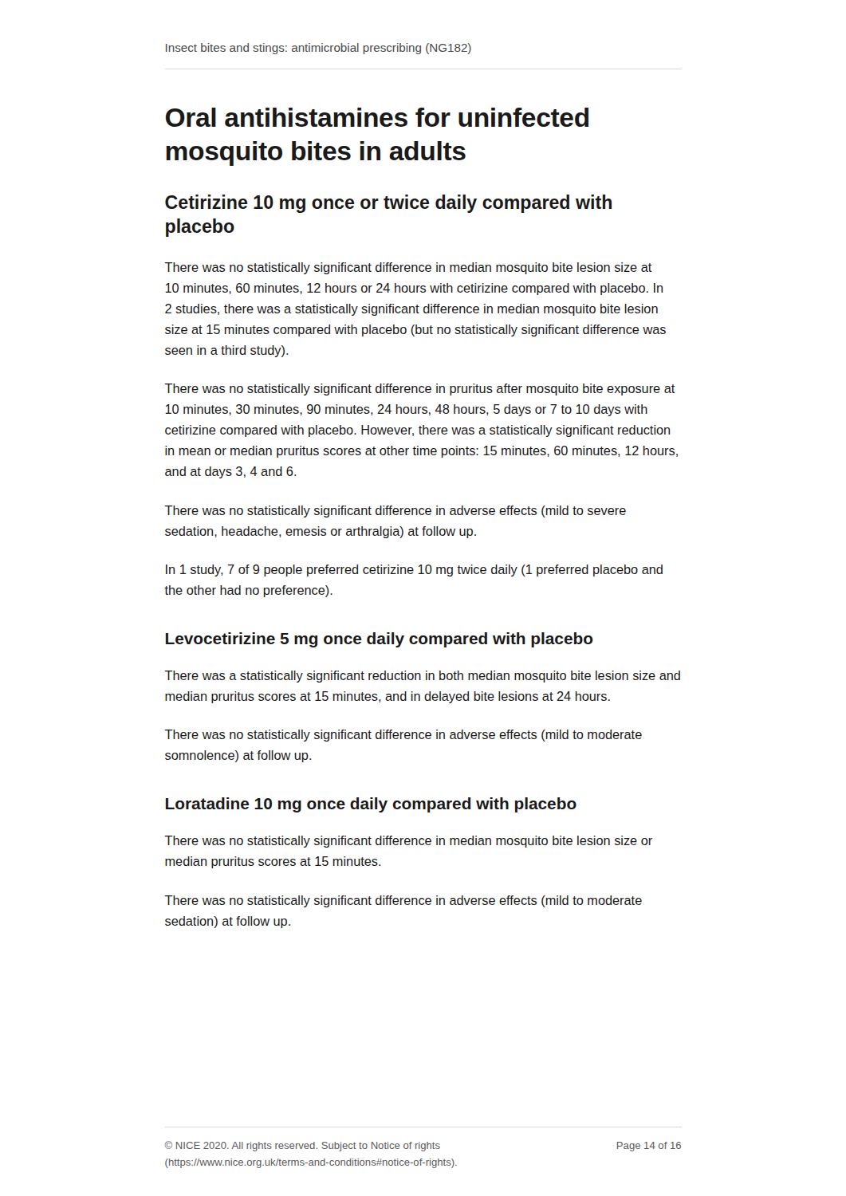Insect bites and stings: antimicrobial prescribing (NG182)
Oral antihistamines for uninfected mosquito bites in adults
Cetirizine 10 mg once or twice daily compared with placebo
There was no statistically significant difference in median mosquito bite lesion size at 10 minutes, 60 minutes, 12 hours or 24 hours with cetirizine compared with placebo. In 2 studies, there was a statistically significant difference in median mosquito bite lesion size at 15 minutes compared with placebo (but no statistically significant difference was seen in a third study).
There was no statistically significant difference in pruritus after mosquito bite exposure at 10 minutes, 30 minutes, 90 minutes, 24 hours, 48 hours, 5 days or 7 to 10 days with cetirizine compared with placebo. However, there was a statistically significant reduction in mean or median pruritus scores at other time points: 15 minutes, 60 minutes, 12 hours, and at days 3, 4 and 6.
There was no statistically significant difference in adverse effects (mild to severe sedation, headache, emesis or arthralgia) at follow up.
In 1 study, 7 of 9 people preferred cetirizine 10 mg twice daily (1 preferred placebo and the other had no preference).
Levocetirizine 5 mg once daily compared with placebo
There was a statistically significant reduction in both median mosquito bite lesion size and median pruritus scores at 15 minutes, and in delayed bite lesions at 24 hours.
There was no statistically significant difference in adverse effects (mild to moderate somnolence) at follow up.
Loratadine 10 mg once daily compared with placebo
There was no statistically significant difference in median mosquito bite lesion size or median pruritus scores at 15 minutes.
There was no statistically significant difference in adverse effects (mild to moderate sedation) at follow up.
© NICE 2020. All rights reserved. Subject to Notice of rights (https://www.nice.org.uk/terms-and-conditions#notice-of-rights).
Page 14 of 16